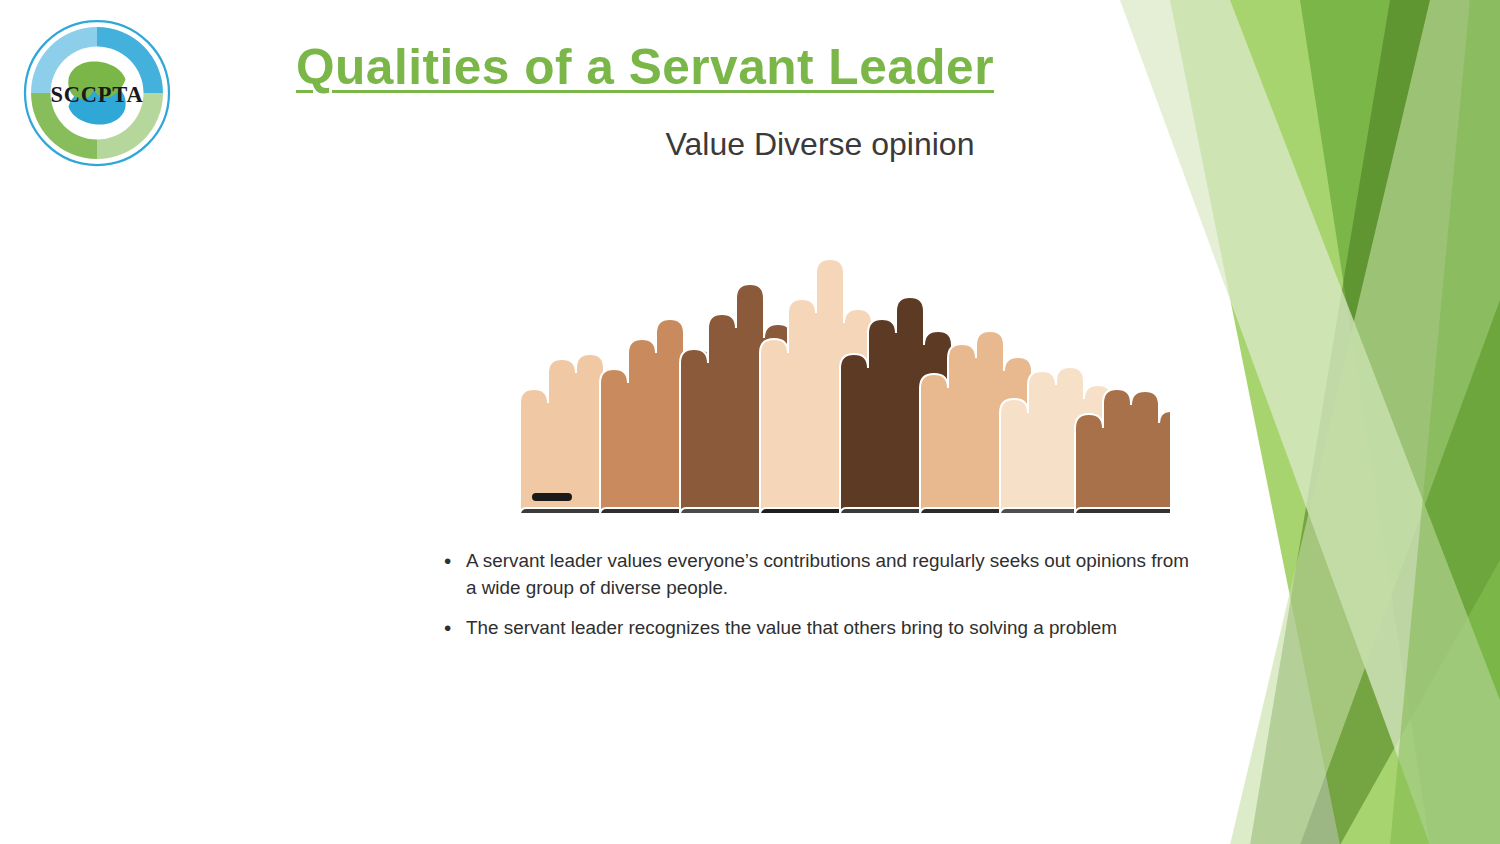SCCPTA
Qualities of a Servant Leader
Value Diverse opinion
A servant leader values everyone’s contributions and regularly seeks out opinions from a wide group of diverse people.
The servant leader recognizes the value that others bring to solving a problem